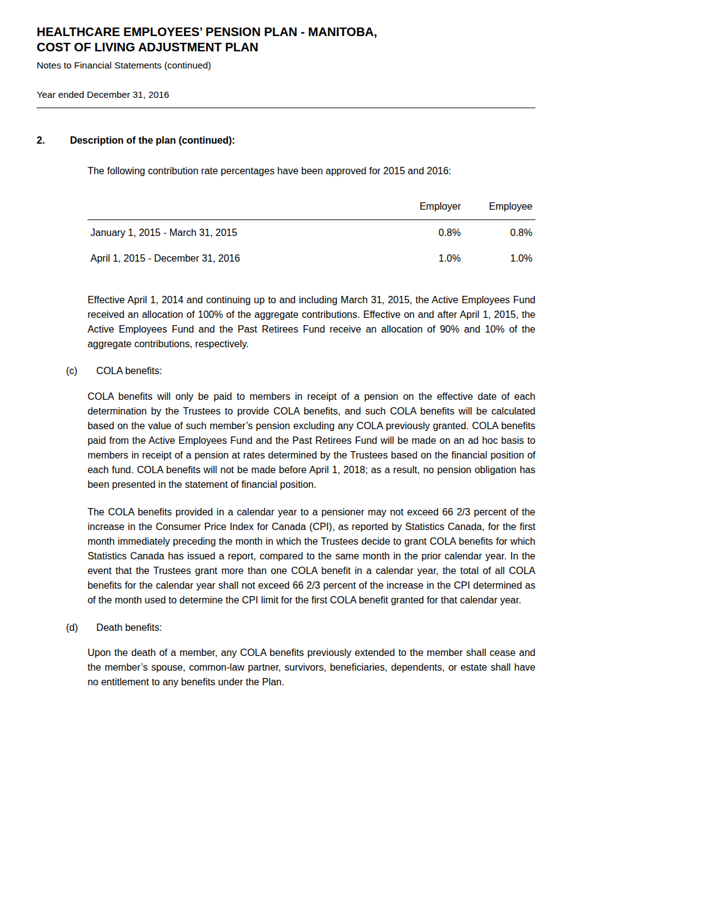HEALTHCARE EMPLOYEES’ PENSION PLAN - MANITOBA,
COST OF LIVING ADJUSTMENT PLAN
Notes to Financial Statements (continued)
Year ended December 31, 2016
2. Description of the plan (continued):
The following contribution rate percentages have been approved for 2015 and 2016:
| | Employer | Employee |
| --- | --- | --- |
| January 1, 2015 - March 31, 2015 | 0.8% | 0.8% |
| April 1, 2015 - December 31, 2016 | 1.0% | 1.0% |
Effective April 1, 2014 and continuing up to and including March 31, 2015, the Active Employees Fund received an allocation of 100% of the aggregate contributions. Effective on and after April 1, 2015, the Active Employees Fund and the Past Retirees Fund receive an allocation of 90% and 10% of the aggregate contributions, respectively.
(c) COLA benefits:
COLA benefits will only be paid to members in receipt of a pension on the effective date of each determination by the Trustees to provide COLA benefits, and such COLA benefits will be calculated based on the value of such member’s pension excluding any COLA previously granted. COLA benefits paid from the Active Employees Fund and the Past Retirees Fund will be made on an ad hoc basis to members in receipt of a pension at rates determined by the Trustees based on the financial position of each fund. COLA benefits will not be made before April 1, 2018; as a result, no pension obligation has been presented in the statement of financial position.
The COLA benefits provided in a calendar year to a pensioner may not exceed 66 2/3 percent of the increase in the Consumer Price Index for Canada (CPI), as reported by Statistics Canada, for the first month immediately preceding the month in which the Trustees decide to grant COLA benefits for which Statistics Canada has issued a report, compared to the same month in the prior calendar year. In the event that the Trustees grant more than one COLA benefit in a calendar year, the total of all COLA benefits for the calendar year shall not exceed 66 2/3 percent of the increase in the CPI determined as of the month used to determine the CPI limit for the first COLA benefit granted for that calendar year.
(d) Death benefits:
Upon the death of a member, any COLA benefits previously extended to the member shall cease and the member’s spouse, common-law partner, survivors, beneficiaries, dependents, or estate shall have no entitlement to any benefits under the Plan.